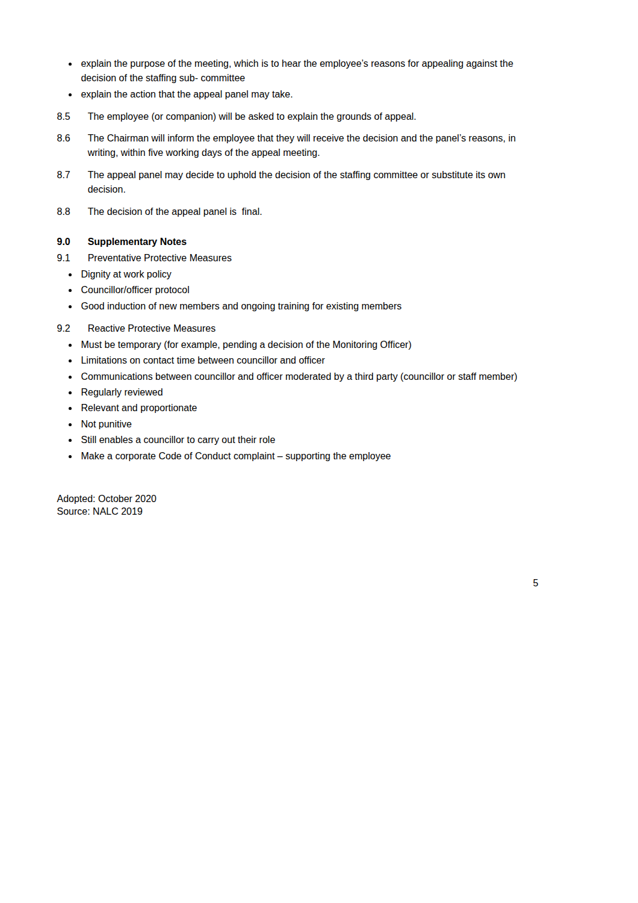explain the purpose of the meeting, which is to hear the employee’s reasons for appealing against the decision of the staffing sub- committee
explain the action that the appeal panel may take.
8.5
The employee (or companion) will be asked to explain the grounds of appeal.
8.6
The Chairman will inform the employee that they will receive the decision and the panel’s reasons, in writing, within five working days of the appeal meeting.
8.7
The appeal panel may decide to uphold the decision of the staffing committee or substitute its own decision.
8.8
The decision of the appeal panel is final.
9.0 Supplementary Notes
9.1
Preventative Protective Measures
Dignity at work policy
Councillor/officer protocol
Good induction of new members and ongoing training for existing members
9.2
Reactive Protective Measures
Must be temporary (for example, pending a decision of the Monitoring Officer)
Limitations on contact time between councillor and officer
Communications between councillor and officer moderated by a third party (councillor or staff member)
Regularly reviewed
Relevant and proportionate
Not punitive
Still enables a councillor to carry out their role
Make a corporate Code of Conduct complaint – supporting the employee
Adopted: October 2020
Source: NALC 2019
5